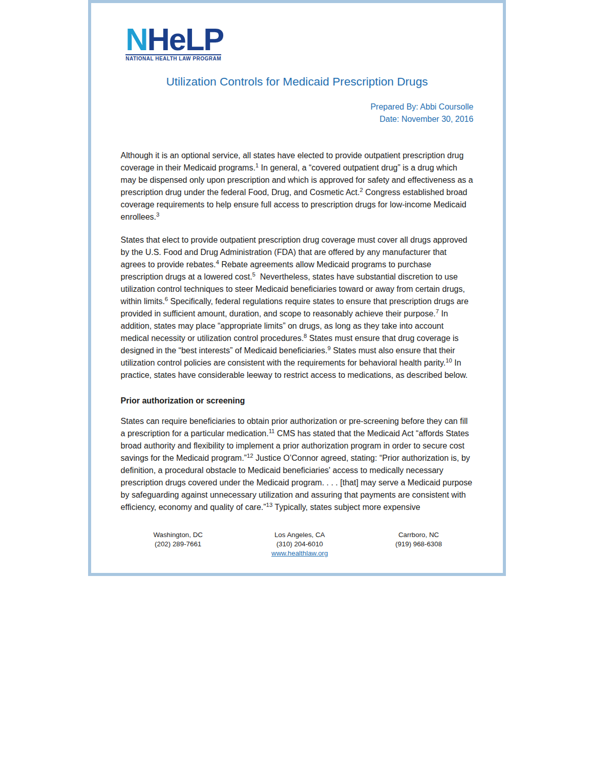NHeLP
NATIONAL HEALTH LAW PROGRAM
Utilization Controls for Medicaid Prescription Drugs
Prepared By: Abbi Coursolle
Date: November 30, 2016
Although it is an optional service, all states have elected to provide outpatient prescription drug coverage in their Medicaid programs.1 In general, a “covered outpatient drug” is a drug which may be dispensed only upon prescription and which is approved for safety and effectiveness as a prescription drug under the federal Food, Drug, and Cosmetic Act.2 Congress established broad coverage requirements to help ensure full access to prescription drugs for low-income Medicaid enrollees.3
States that elect to provide outpatient prescription drug coverage must cover all drugs approved by the U.S. Food and Drug Administration (FDA) that are offered by any manufacturer that agrees to provide rebates.4 Rebate agreements allow Medicaid programs to purchase prescription drugs at a lowered cost.5 Nevertheless, states have substantial discretion to use utilization control techniques to steer Medicaid beneficiaries toward or away from certain drugs, within limits.6 Specifically, federal regulations require states to ensure that prescription drugs are provided in sufficient amount, duration, and scope to reasonably achieve their purpose.7 In addition, states may place “appropriate limits” on drugs, as long as they take into account medical necessity or utilization control procedures.8 States must ensure that drug coverage is designed in the “best interests” of Medicaid beneficiaries.9 States must also ensure that their utilization control policies are consistent with the requirements for behavioral health parity.10 In practice, states have considerable leeway to restrict access to medications, as described below.
Prior authorization or screening
States can require beneficiaries to obtain prior authorization or pre-screening before they can fill a prescription for a particular medication.11 CMS has stated that the Medicaid Act “affords States broad authority and flexibility to implement a prior authorization program in order to secure cost savings for the Medicaid program.”12 Justice O’Connor agreed, stating: “Prior authorization is, by definition, a procedural obstacle to Medicaid beneficiaries' access to medically necessary prescription drugs covered under the Medicaid program. . . . [that] may serve a Medicaid purpose by safeguarding against unnecessary utilization and assuring that payments are consistent with efficiency, economy and quality of care.”13 Typically, states subject more expensive
| Washington, DC (202) 289-7661 | Los Angeles, CA (310) 204-6010 www.healthlaw.org | Carrboro, NC (919) 968-6308 |